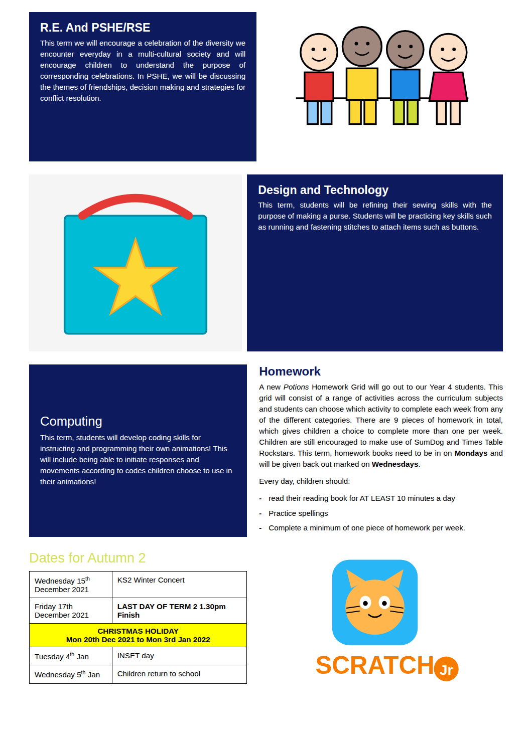R.E. And PSHE/RSE
This term we will encourage a celebration of the diversity we encounter everyday in a multi-cultural society and will encourage children to understand the purpose of corresponding celebrations. In PSHE, we will be discussing the themes of friendships, decision making and strategies for conflict resolution.
Design and Technology
This term, students will be refining their sewing skills with the purpose of making a purse. Students will be practicing key skills such as running and fastening stitches to attach items such as buttons.
Computing
This term, students will develop coding skills for instructing and programming their own animations! This will include being able to initiate responses and movements according to codes children choose to use in their animations!
Homework
A new Potions Homework Grid will go out to our Year 4 students. This grid will consist of a range of activities across the curriculum subjects and students can choose which activity to complete each week from any of the different categories. There are 9 pieces of homework in total, which gives children a choice to complete more than one per week. Children are still encouraged to make use of SumDog and Times Table Rockstars. This term, homework books need to be in on Mondays and will be given back out marked on Wednesdays.
Every day, children should:
-read their reading book for AT LEAST 10 minutes a day
-Practice spellings
-Complete a minimum of one piece of homework per week.
Dates for Autumn 2
| Wednesday 15 th December 2021 | KS2 Winter Concert |
| Friday 17th December 2021 | LAST DAY OF TERM 2 1.30pm Finish |
| CHRISTMAS HOLIDAY Mon 20th Dec 2021 to Mon 3rd Jan 2022 |
| Tuesday 4 th Jan | INSET day |
| Wednesday 5 th Jan | Children return to school |